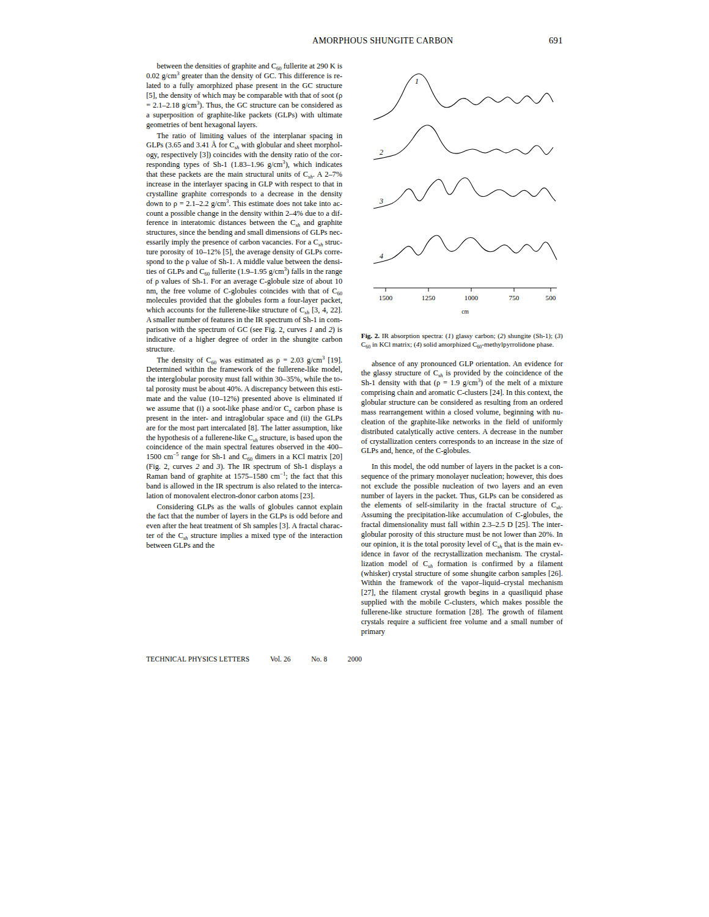AMORPHOUS SHUNGITE CARBON 691
between the densities of graphite and C60 fullerite at 290 K is 0.02 g/cm3 greater than the density of GC. This difference is related to a fully amorphized phase present in the GC structure [5], the density of which may be comparable with that of soot (ρ = 2.1–2.18 g/cm3). Thus, the GC structure can be considered as a superposition of graphite-like packets (GLPs) with ultimate geometries of bent hexagonal layers.
The ratio of limiting values of the interplanar spacing in GLPs (3.65 and 3.41 Å for Csh with globular and sheet morphology, respectively [3]) coincides with the density ratio of the corresponding types of Sh-1 (1.83–1.96 g/cm3), which indicates that these packets are the main structural units of Csh. A 2–7% increase in the interlayer spacing in GLP with respect to that in crystalline graphite corresponds to a decrease in the density down to ρ = 2.1–2.2 g/cm3. This estimate does not take into account a possible change in the density within 2–4% due to a difference in interatomic distances between the Csh and graphite structures, since the bending and small dimensions of GLPs necessarily imply the presence of carbon vacancies. For a Csh structure porosity of 10–12% [5], the average density of GLPs correspond to the ρ value of Sh-1. A middle value between the densities of GLPs and C60 fullerite (1.9–1.95 g/cm3) falls in the range of ρ values of Sh-1. For an average C-globule size of about 10 nm, the free volume of C-globules coincides with that of C60 molecules provided that the globules form a four-layer packet, which accounts for the fullerene-like structure of Csh [3, 4, 22]. A smaller number of features in the IR spectrum of Sh-1 in comparison with the spectrum of GC (see Fig. 2, curves 1 and 2) is indicative of a higher degree of order in the shungite carbon structure.
The density of C60 was estimated as ρ = 2.03 g/cm3 [19]. Determined within the framework of the fullerene-like model, the interglobular porosity must fall within 30–35%, while the total porosity must be about 40%. A discrepancy between this estimate and the value (10–12%) presented above is eliminated if we assume that (i) a soot-like phase and/or Cn carbon phase is present in the inter- and intraglobular space and (ii) the GLPs are for the most part intercalated [8]. The latter assumption, like the hypothesis of a fullerene-like Csh structure, is based upon the coincidence of the main spectral features observed in the 400–1500 cm−5 range for Sh-1 and C60 dimers in a KCl matrix [20] (Fig. 2, curves 2 and 3). The IR spectrum of Sh-1 displays a Raman band of graphite at 1575–1580 cm−1; the fact that this band is allowed in the IR spectrum is also related to the intercalation of monovalent electron-donor carbon atoms [23].
Considering GLPs as the walls of globules cannot explain the fact that the number of layers in the GLPs is odd before and even after the heat treatment of Sh samples [3]. A fractal character of the Csh structure implies a mixed type of the interaction between GLPs and the
1 2 3 4 1500 1250 1000 750 500 cm
Fig. 2. IR absorption spectra: (1) glassy carbon; (2) shungite (Sh-1); (3) C60 in KCl matrix; (4) solid amorphized C60-methylpyrrolidone phase.
absence of any pronounced GLP orientation. An evidence for the glassy structure of Csh is provided by the coincidence of the Sh-1 density with that (ρ = 1.9 g/cm3) of the melt of a mixture comprising chain and aromatic C-clusters [24]. In this context, the globular structure can be considered as resulting from an ordered mass rearrangement within a closed volume, beginning with nucleation of the graphite-like networks in the field of uniformly distributed catalytically active centers. A decrease in the number of crystallization centers corresponds to an increase in the size of GLPs and, hence, of the C-globules.
In this model, the odd number of layers in the packet is a consequence of the primary monolayer nucleation; however, this does not exclude the possible nucleation of two layers and an even number of layers in the packet. Thus, GLPs can be considered as the elements of self-similarity in the fractal structure of Csh. Assuming the precipitation-like accumulation of C-globules, the fractal dimensionality must fall within 2.3–2.5 D [25]. The interglobular porosity of this structure must be not lower than 20%. In our opinion, it is the total porosity level of Csh that is the main evidence in favor of the recrystallization mechanism. The crystallization model of Csh formation is confirmed by a filament (whisker) crystal structure of some shungite carbon samples [26]. Within the framework of the vapor–liquid–crystal mechanism [27], the filament crystal growth begins in a quasiliquid phase supplied with the mobile C-clusters, which makes possible the fullerene-like structure formation [28]. The growth of filament crystals require a sufficient free volume and a small number of primary
TECHNICAL PHYSICS LETTERSVol. 26 No. 82000